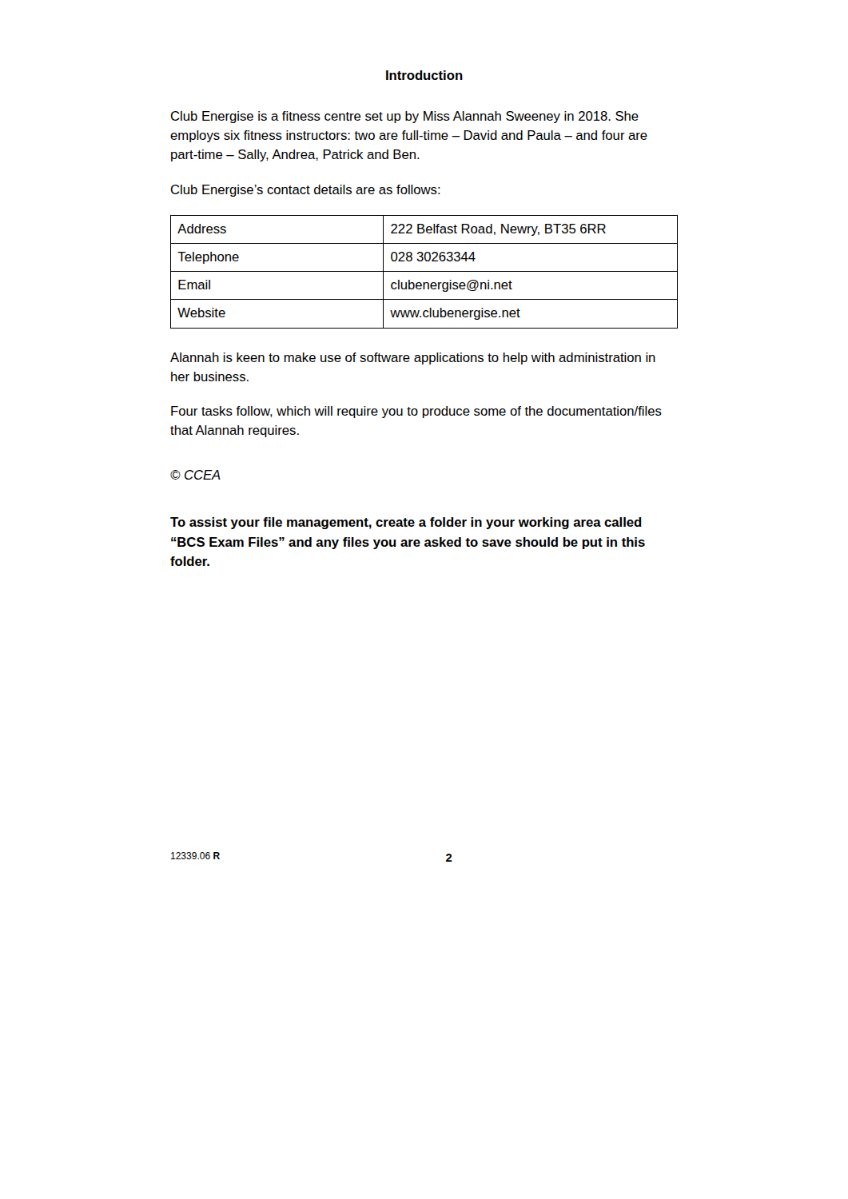Introduction
Club Energise is a fitness centre set up by Miss Alannah Sweeney in 2018. She employs six fitness instructors: two are full-time – David and Paula – and four are part-time – Sally, Andrea, Patrick and Ben.
Club Energise’s contact details are as follows:
| Address | 222 Belfast Road, Newry, BT35 6RR |
| Telephone | 028 30263344 |
| Email | clubenergise@ni.net |
| Website | www.clubenergise.net |
Alannah is keen to make use of software applications to help with administration in her business.
Four tasks follow, which will require you to produce some of the documentation/files that Alannah requires.
© CCEA
To assist your file management, create a folder in your working area called “BCS Exam Files” and any files you are asked to save should be put in this folder.
12339.06 R
2